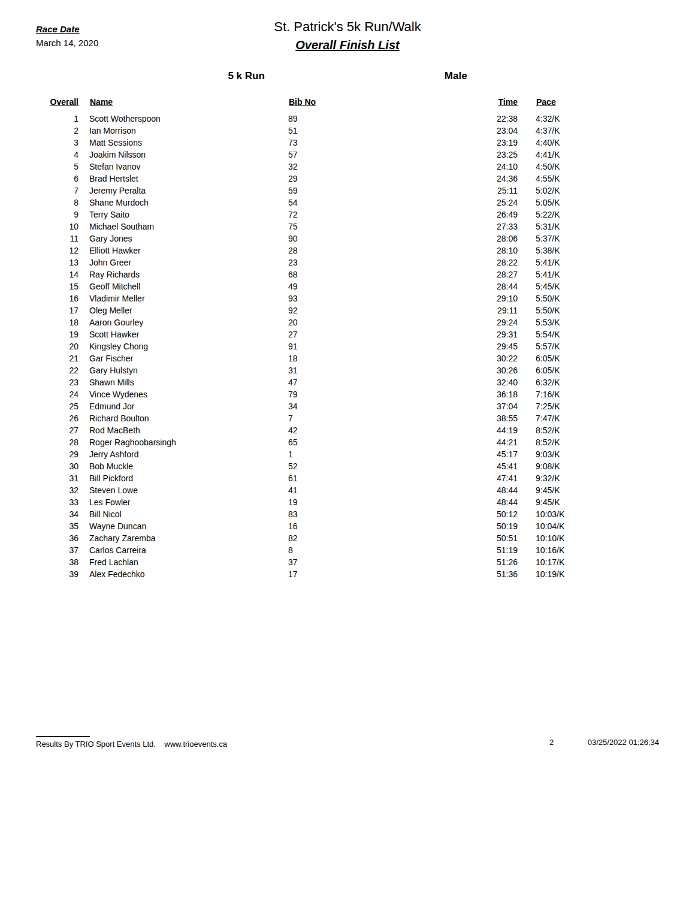Race Date
March 14, 2020
St. Patrick's 5k Run/Walk
Overall Finish List
5 k Run Male
| Overall | Name | Bib No | Time | Pace |
| --- | --- | --- | --- | --- |
| 1 | Scott Wotherspoon | 89 | 22:38 | 4:32/K |
| 2 | Ian Morrison | 51 | 23:04 | 4:37/K |
| 3 | Matt Sessions | 73 | 23:19 | 4:40/K |
| 4 | Joakim Nilsson | 57 | 23:25 | 4:41/K |
| 5 | Stefan Ivanov | 32 | 24:10 | 4:50/K |
| 6 | Brad Hertslet | 29 | 24:36 | 4:55/K |
| 7 | Jeremy Peralta | 59 | 25:11 | 5:02/K |
| 8 | Shane Murdoch | 54 | 25:24 | 5:05/K |
| 9 | Terry Saito | 72 | 26:49 | 5:22/K |
| 10 | Michael Southam | 75 | 27:33 | 5:31/K |
| 11 | Gary Jones | 90 | 28:06 | 5:37/K |
| 12 | Elliott Hawker | 28 | 28:10 | 5:38/K |
| 13 | John Greer | 23 | 28:22 | 5:41/K |
| 14 | Ray Richards | 68 | 28:27 | 5:41/K |
| 15 | Geoff Mitchell | 49 | 28:44 | 5:45/K |
| 16 | Vladimir Meller | 93 | 29:10 | 5:50/K |
| 17 | Oleg Meller | 92 | 29:11 | 5:50/K |
| 18 | Aaron Gourley | 20 | 29:24 | 5:53/K |
| 19 | Scott Hawker | 27 | 29:31 | 5:54/K |
| 20 | Kingsley Chong | 91 | 29:45 | 5:57/K |
| 21 | Gar Fischer | 18 | 30:22 | 6:05/K |
| 22 | Gary Hulstyn | 31 | 30:26 | 6:05/K |
| 23 | Shawn Mills | 47 | 32:40 | 6:32/K |
| 24 | Vince Wydenes | 79 | 36:18 | 7:16/K |
| 25 | Edmund Jor | 34 | 37:04 | 7:25/K |
| 26 | Richard Boulton | 7 | 38:55 | 7:47/K |
| 27 | Rod MacBeth | 42 | 44:19 | 8:52/K |
| 28 | Roger Raghoobarsingh | 65 | 44:21 | 8:52/K |
| 29 | Jerry Ashford | 1 | 45:17 | 9:03/K |
| 30 | Bob Muckle | 52 | 45:41 | 9:08/K |
| 31 | Bill Pickford | 61 | 47:41 | 9:32/K |
| 32 | Steven Lowe | 41 | 48:44 | 9:45/K |
| 33 | Les Fowler | 19 | 48:44 | 9:45/K |
| 34 | Bill Nicol | 83 | 50:12 | 10:03/K |
| 35 | Wayne Duncan | 16 | 50:19 | 10:04/K |
| 36 | Zachary Zaremba | 82 | 50:51 | 10:10/K |
| 37 | Carlos Carreira | 8 | 51:19 | 10:16/K |
| 38 | Fred Lachlan | 37 | 51:26 | 10:17/K |
| 39 | Alex Fedechko | 17 | 51:36 | 10:19/K |
Results By TRIO Sport Events Ltd. www.trioevents.ca
2
03/25/2022 01:26:34